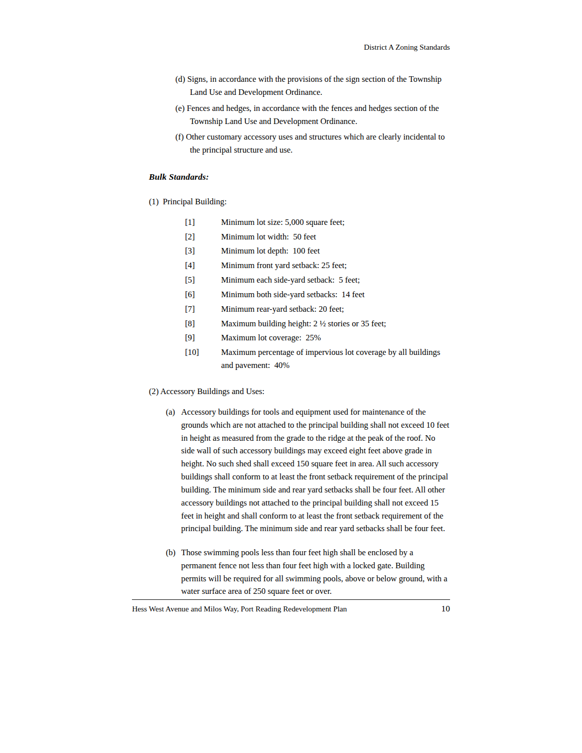District A Zoning Standards
(d) Signs, in accordance with the provisions of the sign section of the Township Land Use and Development Ordinance.
(e) Fences and hedges, in accordance with the fences and hedges section of the Township Land Use and Development Ordinance.
(f) Other customary accessory uses and structures which are clearly incidental to the principal structure and use.
Bulk Standards:
(1) Principal Building:
| [1] | Minimum lot size: 5,000 square feet; |
| [2] | Minimum lot width: 50 feet |
| [3] | Minimum lot depth: 100 feet |
| [4] | Minimum front yard setback: 25 feet; |
| [5] | Minimum each side-yard setback: 5 feet; |
| [6] | Minimum both side-yard setbacks: 14 feet |
| [7] | Minimum rear-yard setback: 20 feet; |
| [8] | Maximum building height: 2 ½ stories or 35 feet; |
| [9] | Maximum lot coverage: 25% |
| [10] | Maximum percentage of impervious lot coverage by all buildings and pavement: 40% |
(2) Accessory Buildings and Uses:
(a)
Accessory buildings for tools and equipment used for maintenance of the grounds which are not attached to the principal building shall not exceed 10 feet in height as measured from the grade to the ridge at the peak of the roof. No side wall of such accessory buildings may exceed eight feet above grade in height. No such shed shall exceed 150 square feet in area. All such accessory buildings shall conform to at least the front setback requirement of the principal building. The minimum side and rear yard setbacks shall be four feet. All other accessory buildings not attached to the principal building shall not exceed 15 feet in height and shall conform to at least the front setback requirement of the principal building. The minimum side and rear yard setbacks shall be four feet.
(b)
Those swimming pools less than four feet high shall be enclosed by a permanent fence not less than four feet high with a locked gate. Building permits will be required for all swimming pools, above or below ground, with a water surface area of 250 square feet or over.
Hess West Avenue and Milos Way, Port Reading Redevelopment Plan 10